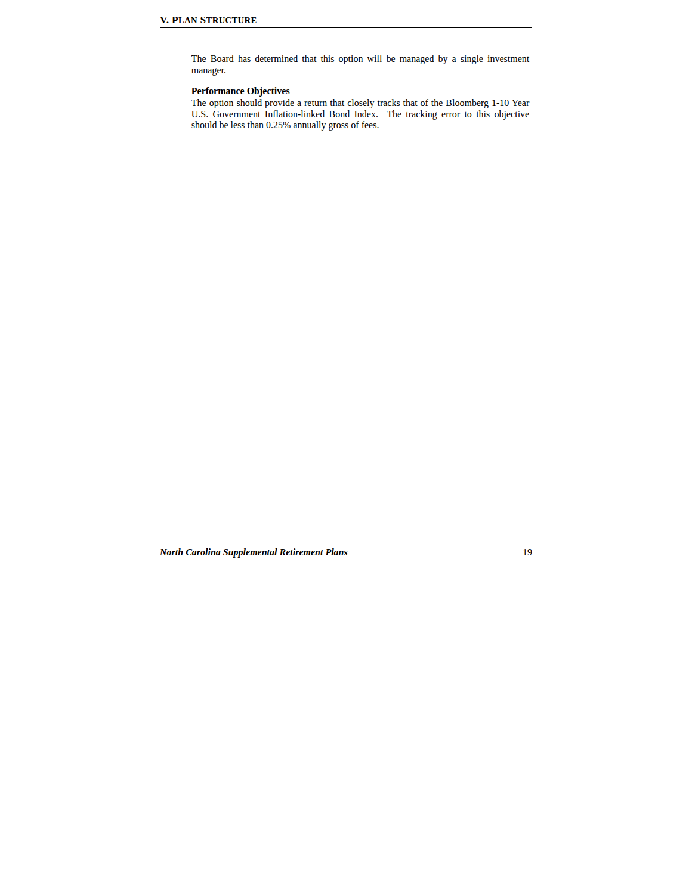V. PLAN STRUCTURE
The Board has determined that this option will be managed by a single investment manager.
Performance Objectives
The option should provide a return that closely tracks that of the Bloomberg 1-10 Year U.S. Government Inflation-linked Bond Index. The tracking error to this objective should be less than 0.25% annually gross of fees.
North Carolina Supplemental Retirement Plans 19